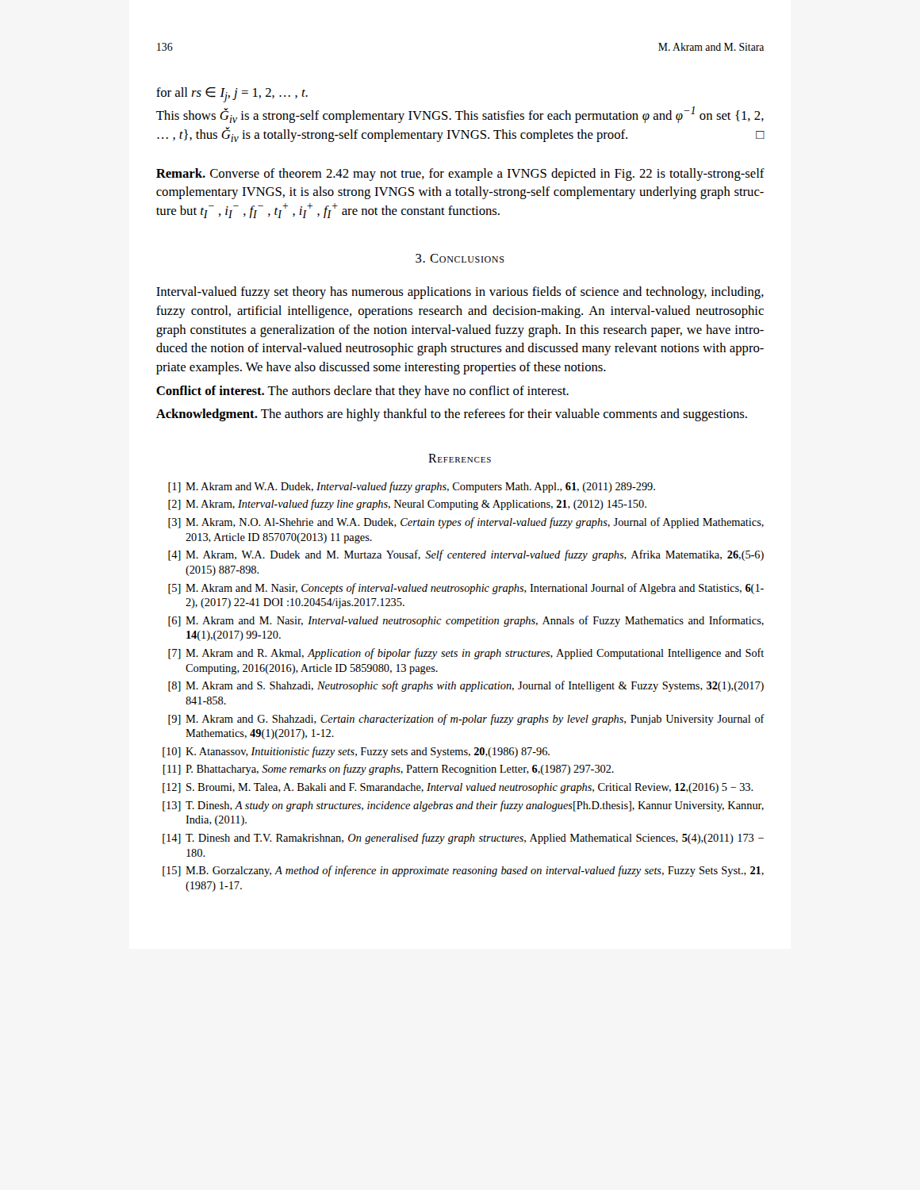136 M. Akram and M. Sitara
for all rs ∈ Ij, j = 1, 2, … , t.
This shows Ǧiv is a strong-self complementary IVNGS. This satisfies for each permutation φ and φ−1 on set {1, 2, … , t}, thus Ǧiv is a totally-strong-self complementary IVNGS. This completes the proof. □
Remark. Converse of theorem 2.42 may not true, for example a IVNGS depicted in Fig. 22 is totally-strong-self complementary IVNGS, it is also strong IVNGS with a totally-strong-self complementary underlying graph structure but tI− , iI− , fI− , tI+ , iI+ , fI+ are not the constant functions.
3. Conclusions
Interval-valued fuzzy set theory has numerous applications in various fields of science and technology, including, fuzzy control, artificial intelligence, operations research and decision-making. An interval-valued neutrosophic graph constitutes a generalization of the notion interval-valued fuzzy graph. In this research paper, we have introduced the notion of interval-valued neutrosophic graph structures and discussed many relevant notions with appropriate examples. We have also discussed some interesting properties of these notions.
Conflict of interest. The authors declare that they have no conflict of interest.
Acknowledgment. The authors are highly thankful to the referees for their valuable comments and suggestions.
References
1 M. Akram and W.A. Dudek, Interval-valued fuzzy graphs, Computers Math. Appl., 61, (2011) 289-299.
2 M. Akram, Interval-valued fuzzy line graphs, Neural Computing & Applications, 21, (2012) 145-150.
3 M. Akram, N.O. Al-Shehrie and W.A. Dudek, Certain types of interval-valued fuzzy graphs, Journal of Applied Mathematics, 2013, Article ID 857070(2013) 11 pages.
4 M. Akram, W.A. Dudek and M. Murtaza Yousaf, Self centered interval-valued fuzzy graphs, Afrika Matematika, 26,(5-6) (2015) 887-898.
5 M. Akram and M. Nasir, Concepts of interval-valued neutrosophic graphs, International Journal of Algebra and Statistics, 6(1-2), (2017) 22-41 DOI :10.20454/ijas.2017.1235.
6 M. Akram and M. Nasir, Interval-valued neutrosophic competition graphs, Annals of Fuzzy Mathematics and Informatics, 14(1),(2017) 99-120.
7 M. Akram and R. Akmal, Application of bipolar fuzzy sets in graph structures, Applied Computational Intelligence and Soft Computing, 2016(2016), Article ID 5859080, 13 pages.
8 M. Akram and S. Shahzadi, Neutrosophic soft graphs with application, Journal of Intelligent & Fuzzy Systems, 32(1),(2017) 841-858.
9 M. Akram and G. Shahzadi, Certain characterization of m-polar fuzzy graphs by level graphs, Punjab University Journal of Mathematics, 49(1)(2017), 1-12.
10 K. Atanassov, Intuitionistic fuzzy sets, Fuzzy sets and Systems, 20,(1986) 87-96.
11 P. Bhattacharya, Some remarks on fuzzy graphs, Pattern Recognition Letter, 6,(1987) 297-302.
12 S. Broumi, M. Talea, A. Bakali and F. Smarandache, Interval valued neutrosophic graphs, Critical Review, 12,(2016) 5 − 33.
13 T. Dinesh, A study on graph structures, incidence algebras and their fuzzy analogues[Ph.D.thesis], Kannur University, Kannur, India, (2011).
14 T. Dinesh and T.V. Ramakrishnan, On generalised fuzzy graph structures, Applied Mathematical Sciences, 5(4),(2011) 173 − 180.
15 M.B. Gorzalczany, A method of inference in approximate reasoning based on interval-valued fuzzy sets, Fuzzy Sets Syst., 21,(1987) 1-17.